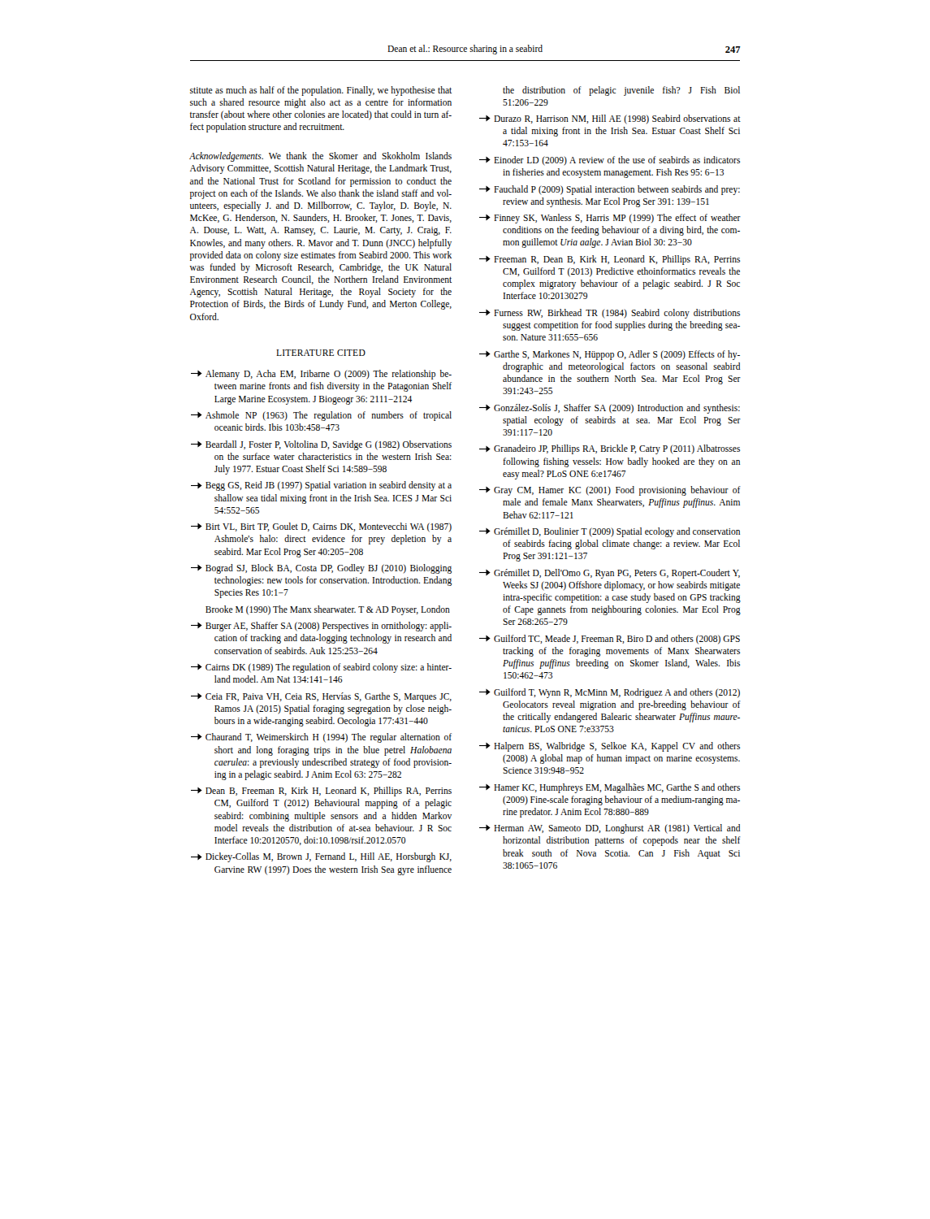Dean et al.: Resource sharing in a seabird 247
stitute as much as half of the population. Finally, we hypothesise that such a shared resource might also act as a centre for information transfer (about where other colonies are located) that could in turn affect population structure and recruitment.
Acknowledgements. We thank the Skomer and Skokholm Islands Advisory Committee, Scottish Natural Heritage, the Landmark Trust, and the National Trust for Scotland for permission to conduct the project on each of the Islands. We also thank the island staff and volunteers, especially J. and D. Millborrow, C. Taylor, D. Boyle, N. McKee, G. Henderson, N. Saunders, H. Brooker, T. Jones, T. Davis, A. Douse, L. Watt, A. Ramsey, C. Laurie, M. Carty, J. Craig, F. Knowles, and many others. R. Mavor and T. Dunn (JNCC) helpfully provided data on colony size estimates from Seabird 2000. This work was funded by Microsoft Research, Cambridge, the UK Natural Environment Research Council, the Northern Ireland Environment Agency, Scottish Natural Heritage, the Royal Society for the Protection of Birds, the Birds of Lundy Fund, and Merton College, Oxford.
Literature Cited
Alemany D, Acha EM, Iribarne O (2009) The relationship between marine fronts and fish diversity in the Patagonian Shelf Large Marine Ecosystem. J Biogeogr 36: 2111−2124
Ashmole NP (1963) The regulation of numbers of tropical oceanic birds. Ibis 103b:458−473
Beardall J, Foster P, Voltolina D, Savidge G (1982) Observations on the surface water characteristics in the western Irish Sea: July 1977. Estuar Coast Shelf Sci 14:589−598
Begg GS, Reid JB (1997) Spatial variation in seabird density at a shallow sea tidal mixing front in the Irish Sea. ICES J Mar Sci 54:552−565
Birt VL, Birt TP, Goulet D, Cairns DK, Montevecchi WA (1987) Ashmole's halo: direct evidence for prey depletion by a seabird. Mar Ecol Prog Ser 40:205−208
Bograd SJ, Block BA, Costa DP, Godley BJ (2010) Biologging technologies: new tools for conservation. Introduction. Endang Species Res 10:1−7
Brooke M (1990) The Manx shearwater. T & AD Poyser, London
Burger AE, Shaffer SA (2008) Perspectives in ornithology: application of tracking and data-logging technology in research and conservation of seabirds. Auk 125:253−264
Cairns DK (1989) The regulation of seabird colony size: a hinterland model. Am Nat 134:141−146
Ceia FR, Paiva VH, Ceia RS, Hervías S, Garthe S, Marques JC, Ramos JA (2015) Spatial foraging segregation by close neighbours in a wide-ranging seabird. Oecologia 177:431−440
Chaurand T, Weimerskirch H (1994) The regular alternation of short and long foraging trips in the blue petrel Halobaena caerulea: a previously undescribed strategy of food provisioning in a pelagic seabird. J Anim Ecol 63: 275−282
Dean B, Freeman R, Kirk H, Leonard K, Phillips RA, Perrins CM, Guilford T (2012) Behavioural mapping of a pelagic seabird: combining multiple sensors and a hidden Markov model reveals the distribution of at-sea behaviour. J R Soc Interface 10:20120570, doi:10.1098/rsif.2012.0570
Dickey-Collas M, Brown J, Fernand L, Hill AE, Horsburgh KJ, Garvine RW (1997) Does the western Irish Sea gyre influence the distribution of pelagic juvenile fish? J Fish Biol 51:206−229
Durazo R, Harrison NM, Hill AE (1998) Seabird observations at a tidal mixing front in the Irish Sea. Estuar Coast Shelf Sci 47:153−164
Einoder LD (2009) A review of the use of seabirds as indicators in fisheries and ecosystem management. Fish Res 95: 6−13
Fauchald P (2009) Spatial interaction between seabirds and prey: review and synthesis. Mar Ecol Prog Ser 391: 139−151
Finney SK, Wanless S, Harris MP (1999) The effect of weather conditions on the feeding behaviour of a diving bird, the common guillemot Uria aalge. J Avian Biol 30: 23−30
Freeman R, Dean B, Kirk H, Leonard K, Phillips RA, Perrins CM, Guilford T (2013) Predictive ethoinformatics reveals the complex migratory behaviour of a pelagic seabird. J R Soc Interface 10:20130279
Furness RW, Birkhead TR (1984) Seabird colony distributions suggest competition for food supplies during the breeding season. Nature 311:655−656
Garthe S, Markones N, Hüppop O, Adler S (2009) Effects of hydrographic and meteorological factors on seasonal seabird abundance in the southern North Sea. Mar Ecol Prog Ser 391:243−255
González-Solís J, Shaffer SA (2009) Introduction and synthesis: spatial ecology of seabirds at sea. Mar Ecol Prog Ser 391:117−120
Granadeiro JP, Phillips RA, Brickle P, Catry P (2011) Albatrosses following fishing vessels: How badly hooked are they on an easy meal? PLoS ONE 6:e17467
Gray CM, Hamer KC (2001) Food provisioning behaviour of male and female Manx Shearwaters, Puffinus puffinus. Anim Behav 62:117−121
Grémillet D, Boulinier T (2009) Spatial ecology and conservation of seabirds facing global climate change: a review. Mar Ecol Prog Ser 391:121−137
Grémillet D, Dell'Omo G, Ryan PG, Peters G, Ropert-Coudert Y, Weeks SJ (2004) Offshore diplomacy, or how seabirds mitigate intra-specific competition: a case study based on GPS tracking of Cape gannets from neighbouring colonies. Mar Ecol Prog Ser 268:265−279
Guilford TC, Meade J, Freeman R, Biro D and others (2008) GPS tracking of the foraging movements of Manx Shearwaters Puffinus puffinus breeding on Skomer Island, Wales. Ibis 150:462−473
Guilford T, Wynn R, McMinn M, Rodriguez A and others (2012) Geolocators reveal migration and pre-breeding behaviour of the critically endangered Balearic shearwater Puffinus mauretanicus. PLoS ONE 7:e33753
Halpern BS, Walbridge S, Selkoe KA, Kappel CV and others (2008) A global map of human impact on marine ecosystems. Science 319:948−952
Hamer KC, Humphreys EM, Magalhães MC, Garthe S and others (2009) Fine-scale foraging behaviour of a medium-ranging marine predator. J Anim Ecol 78:880−889
Herman AW, Sameoto DD, Longhurst AR (1981) Vertical and horizontal distribution patterns of copepods near the shelf break south of Nova Scotia. Can J Fish Aquat Sci 38:1065−1076